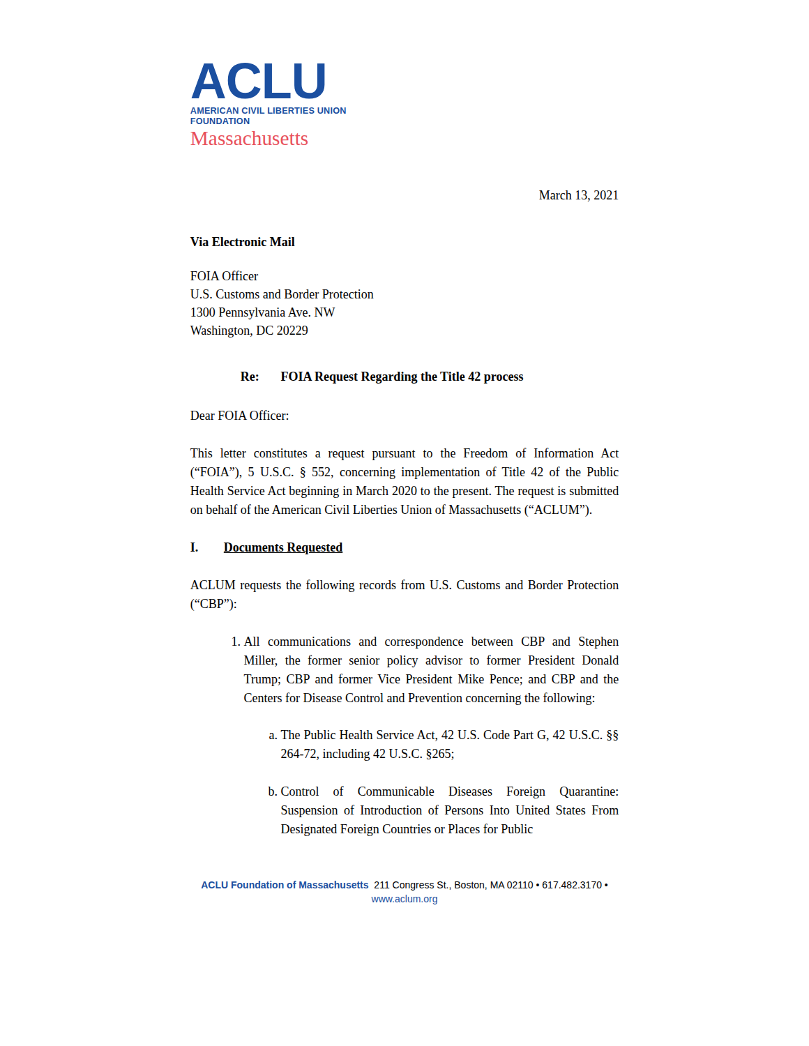ACLU
AMERICAN CIVIL LIBERTIES UNION
FOUNDATION
Massachusetts
March 13, 2021
Via Electronic Mail
FOIA Officer
U.S. Customs and Border Protection
1300 Pennsylvania Ave. NW
Washington, DC 20229
Re:
FOIA Request Regarding the Title 42 process
Dear FOIA Officer:
This letter constitutes a request pursuant to the Freedom of Information Act (“FOIA”), 5 U.S.C. § 552, concerning implementation of Title 42 of the Public Health Service Act beginning in March 2020 to the present. The request is submitted on behalf of the American Civil Liberties Union of Massachusetts (“ACLUM”).
I.
Documents Requested
ACLUM requests the following records from U.S. Customs and Border Protection (“CBP”):
All communications and correspondence between CBP and Stephen Miller, the former senior policy advisor to former President Donald Trump; CBP and former Vice President Mike Pence; and CBP and the Centers for Disease Control and Prevention concerning the following:
The Public Health Service Act, 42 U.S. Code Part G, 42 U.S.C. §§ 264-72, including 42 U.S.C. §265;
Control of Communicable Diseases Foreign Quarantine: Suspension of Introduction of Persons Into United States From Designated Foreign Countries or Places for Public
ACLU Foundation of Massachusetts 211 Congress St., Boston, MA 02110 • 617.482.3170 •
www.aclum.org